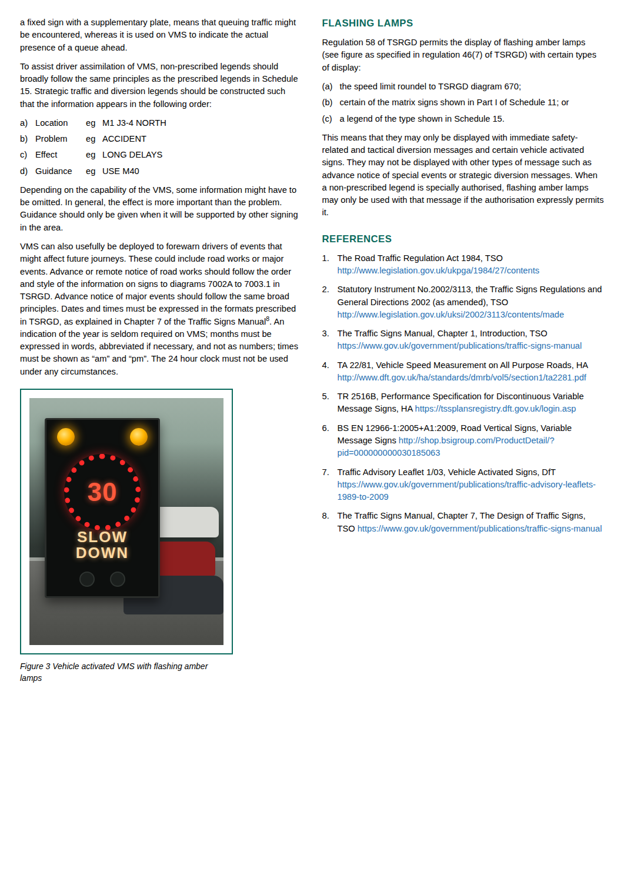a fixed sign with a supplementary plate, means that queuing traffic might be encountered, whereas it is used on VMS to indicate the actual presence of a queue ahead.
To assist driver assimilation of VMS, non-prescribed legends should broadly follow the same principles as the prescribed legends in Schedule 15. Strategic traffic and diversion legends should be constructed such that the information appears in the following order:
a) Location eg M1 J3-4 NORTH
b) Problem eg ACCIDENT
c) Effect eg LONG DELAYS
d) Guidance eg USE M40
Depending on the capability of the VMS, some information might have to be omitted. In general, the effect is more important than the problem. Guidance should only be given when it will be supported by other signing in the area.
VMS can also usefully be deployed to forewarn drivers of events that might affect future journeys. These could include road works or major events. Advance or remote notice of road works should follow the order and style of the information on signs to diagrams 7002A to 7003.1 in TSRGD. Advance notice of major events should follow the same broad principles. Dates and times must be expressed in the formats prescribed in TSRGD, as explained in Chapter 7 of the Traffic Signs Manual8. An indication of the year is seldom required on VMS; months must be expressed in words, abbreviated if necessary, and not as numbers; times must be shown as “am” and “pm”. The 24 hour clock must not be used under any circumstances.
30
SLOW
DOWN
Figure 3 Vehicle activated VMS with flashing amber lamps
FLASHING LAMPS
Regulation 58 of TSRGD permits the display of flashing amber lamps (see figure as specified in regulation 46(7) of TSRGD) with certain types of display:
(a) the speed limit roundel to TSRGD diagram 670;
(b) certain of the matrix signs shown in Part I of Schedule 11; or
(c) a legend of the type shown in Schedule 15.
This means that they may only be displayed with immediate safety-related and tactical diversion messages and certain vehicle activated signs. They may not be displayed with other types of message such as advance notice of special events or strategic diversion messages. When a non-prescribed legend is specially authorised, flashing amber lamps may only be used with that message if the authorisation expressly permits it.
REFERENCES
1. The Road Traffic Regulation Act 1984, TSO http://www.legislation.gov.uk/ukpga/1984/27/contents
2. Statutory Instrument No.2002/3113, the Traffic Signs Regulations and General Directions 2002 (as amended), TSO http://www.legislation.gov.uk/uksi/2002/3113/contents/made
3. The Traffic Signs Manual, Chapter 1, Introduction, TSO https://www.gov.uk/government/publications/traffic-signs-manual
4. TA 22/81, Vehicle Speed Measurement on All Purpose Roads, HA http://www.dft.gov.uk/ha/standards/dmrb/vol5/section1/ta2281.pdf
5. TR 2516B, Performance Specification for Discontinuous Variable Message Signs, HA https://tssplansregistry.dft.gov.uk/login.asp
6. BS EN 12966-1:2005+A1:2009, Road Vertical Signs, Variable Message Signs http://shop.bsigroup.com/ProductDetail/?pid=000000000030185063
7. Traffic Advisory Leaflet 1/03, Vehicle Activated Signs, DfT https://www.gov.uk/government/publications/traffic-advisory-leaflets-1989-to-2009
8. The Traffic Signs Manual, Chapter 7, The Design of Traffic Signs, TSO https://www.gov.uk/government/publications/traffic-signs-manual